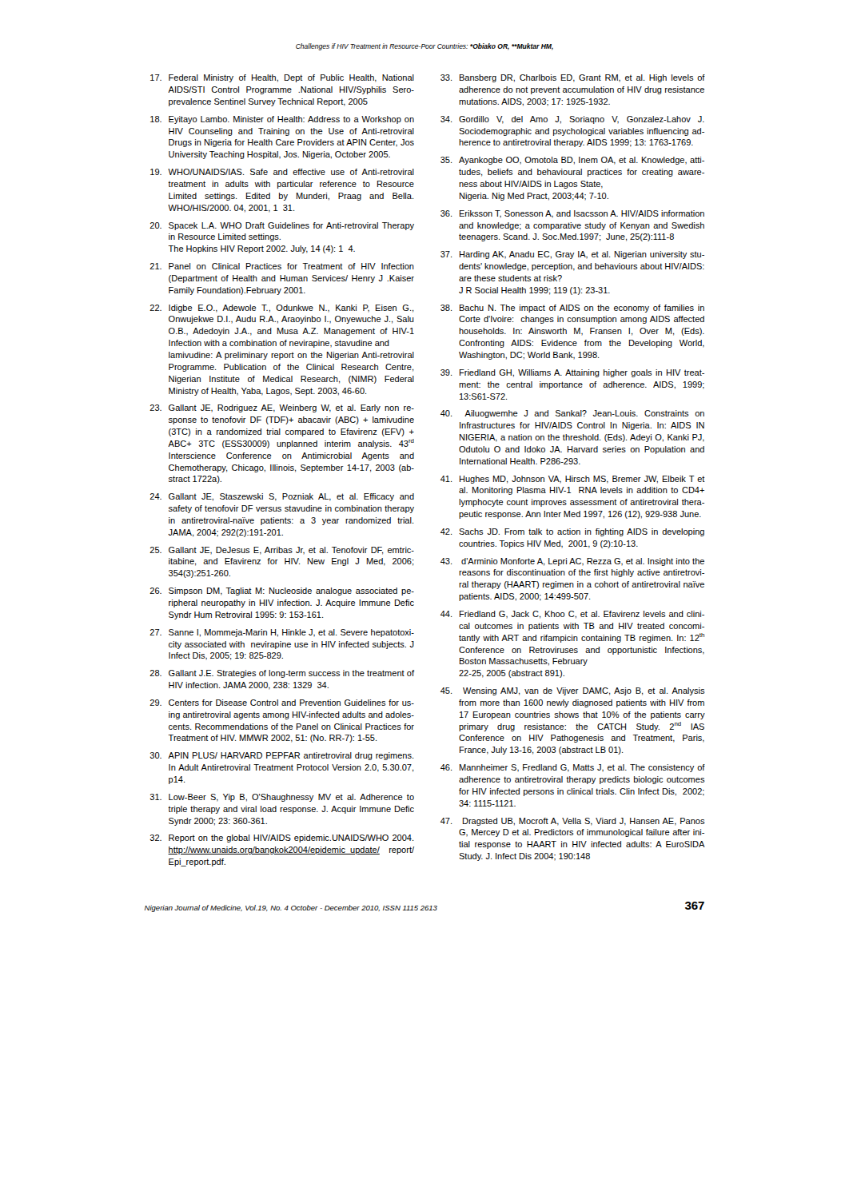Challenges if HIV Treatment in Resource-Poor Countries: *Obiako OR, **Muktar HM,
17. Federal Ministry of Health, Dept of Public Health, National AIDS/STI Control Programme .National HIV/Syphilis Sero-prevalence Sentinel Survey Technical Report, 2005
18. Eyitayo Lambo. Minister of Health: Address to a Workshop on HIV Counseling and Training on the Use of Anti-retroviral Drugs in Nigeria for Health Care Providers at APIN Center, Jos University Teaching Hospital, Jos. Nigeria, October 2005.
19. WHO/UNAIDS/IAS. Safe and effective use of Anti-retroviral treatment in adults with particular reference to Resource Limited settings. Edited by Munderi, Praag and Bella. WHO/HIS/2000. 04, 2001, 1 31.
20. Spacek L.A. WHO Draft Guidelines for Anti-retroviral Therapy in Resource Limited settings.
The Hopkins HIV Report 2002. July, 14 (4): 1 4.
21. Panel on Clinical Practices for Treatment of HIV Infection (Department of Health and Human Services/ Henry J .Kaiser Family Foundation).February 2001.
22. Idigbe E.O., Adewole T., Odunkwe N., Kanki P, Eisen G., Onwujekwe D.I., Audu R.A., Araoyinbo I., Onyewuche J., Salu O.B., Adedoyin J.A., and Musa A.Z. Management of HIV-1 Infection with a combination of nevirapine, stavudine and lamivudine: A preliminary report on the Nigerian Anti-retroviral Programme. Publication of the Clinical Research Centre, Nigerian Institute of Medical Research, (NIMR) Federal Ministry of Health, Yaba, Lagos, Sept. 2003, 46-60.
23. Gallant JE, Rodriguez AE, Weinberg W, et al. Early non response to tenofovir DF (TDF)+ abacavir (ABC) + lamivudine (3TC) in a randomized trial compared to Efavirenz (EFV) + ABC+ 3TC (ESS30009) unplanned interim analysis. 43rd Interscience Conference on Antimicrobial Agents and Chemotherapy, Chicago, Illinois, September 14-17, 2003 (abstract 1722a).
24. Gallant JE, Staszewski S, Pozniak AL, et al. Efficacy and safety of tenofovir DF versus stavudine in combination therapy in antiretroviral-naïve patients: a 3 year randomized trial. JAMA, 2004; 292(2):191-201.
25. Gallant JE, DeJesus E, Arribas Jr, et al. Tenofovir DF, emtricitabine, and Efavirenz for HIV. New Engl J Med, 2006; 354(3):251-260.
26. Simpson DM, Tagliat M: Nucleoside analogue associated peripheral neuropathy in HIV infection. J. Acquire Immune Defic Syndr Hum Retroviral 1995: 9: 153-161.
27. Sanne I, Mommeja-Marin H, Hinkle J, et al. Severe hepatotoxicity associated with nevirapine use in HIV infected subjects. J Infect Dis, 2005; 19: 825-829.
28. Gallant J.E. Strategies of long-term success in the treatment of HIV infection. JAMA 2000, 238: 1329 34.
29. Centers for Disease Control and Prevention Guidelines for using antiretroviral agents among HIV-infected adults and adolescents. Recommendations of the Panel on Clinical Practices for Treatment of HIV. MMWR 2002, 51: (No. RR-7): 1-55.
30. APIN PLUS/ HARVARD PEPFAR antiretroviral drug regimens. In Adult Antiretroviral Treatment Protocol Version 2.0, 5.30.07, p14.
31. Low-Beer S, Yip B, O'Shaughnessy MV et al. Adherence to triple therapy and viral load response. J. Acquir Immune Defic Syndr 2000; 23: 360-361.
32. Report on the global HIV/AIDS epidemic.UNAIDS/WHO 2004. http://www.unaids.org/bangkok2004/epidemic_update/ report/ Epi_report.pdf.
33. Bansberg DR, Charlbois ED, Grant RM, et al. High levels of adherence do not prevent accumulation of HIV drug resistance mutations. AIDS, 2003; 17: 1925-1932.
34. Gordillo V, del Amo J, Soriaqno V, Gonzalez-Lahov J. Sociodemographic and psychological variables influencing adherence to antiretroviral therapy. AIDS 1999; 13: 1763-1769.
35. Ayankogbe OO, Omotola BD, Inem OA, et al. Knowledge, attitudes, beliefs and behavioural practices for creating awareness about HIV/AIDS in Lagos State,
Nigeria. Nig Med Pract, 2003;44; 7-10.
36. Eriksson T, Sonesson A, and Isacsson A. HIV/AIDS information and knowledge; a comparative study of Kenyan and Swedish teenagers. Scand. J. Soc.Med.1997; June, 25(2):111-8
37. Harding AK, Anadu EC, Gray IA, et al. Nigerian university students' knowledge, perception, and behaviours about HIV/AIDS: are these students at risk?
J R Social Health 1999; 119 (1): 23-31.
38. Bachu N. The impact of AIDS on the economy of families in Corte d'Ivoire: changes in consumption among AIDS affected households. In: Ainsworth M, Fransen I, Over M, (Eds). Confronting AIDS: Evidence from the Developing World, Washington, DC; World Bank, 1998.
39. Friedland GH, Williams A. Attaining higher goals in HIV treatment: the central importance of adherence. AIDS, 1999; 13:S61-S72.
40. Ailuogwemhe J and Sankal? Jean-Louis. Constraints on Infrastructures for HIV/AIDS Control In Nigeria. In: AIDS IN NIGERIA, a nation on the threshold. (Eds). Adeyi O, Kanki PJ, Odutolu O and Idoko JA. Harvard series on Population and International Health. P286-293.
41. Hughes MD, Johnson VA, Hirsch MS, Bremer JW, Elbeik T et al. Monitoring Plasma HIV-1 RNA levels in addition to CD4+ lymphocyte count improves assessment of antiretroviral therapeutic response. Ann Inter Med 1997, 126 (12), 929-938 June.
42. Sachs JD. From talk to action in fighting AIDS in developing countries. Topics HIV Med, 2001, 9 (2):10-13.
43. d'Arminio Monforte A, Lepri AC, Rezza G, et al. Insight into the reasons for discontinuation of the first highly active antiretroviral therapy (HAART) regimen in a cohort of antiretroviral naïve patients. AIDS, 2000; 14:499-507.
44. Friedland G, Jack C, Khoo C, et al. Efavirenz levels and clinical outcomes in patients with TB and HIV treated concomitantly with ART and rifampicin containing TB regimen. In: 12th Conference on Retroviruses and opportunistic Infections, Boston Massachusetts, February 22-25, 2005 (abstract 891).
45. Wensing AMJ, van de Vijver DAMC, Asjo B, et al. Analysis from more than 1600 newly diagnosed patients with HIV from 17 European countries shows that 10% of the patients carry primary drug resistance: the CATCH Study. 2nd IAS Conference on HIV Pathogenesis and Treatment, Paris, France, July 13-16, 2003 (abstract LB 01).
46. Mannheimer S, Fredland G, Matts J, et al. The consistency of adherence to antiretroviral therapy predicts biologic outcomes for HIV infected persons in clinical trials. Clin Infect Dis, 2002; 34: 1115-1121.
47. Dragsted UB, Mocroft A, Vella S, Viard J, Hansen AE, Panos G, Mercey D et al. Predictors of immunological failure after initial response to HAART in HIV infected adults: A EuroSIDA Study. J. Infect Dis 2004; 190:148
Nigerian Journal of Medicine, Vol.19, No. 4 October - December 2010, ISSN 1115 2613
367